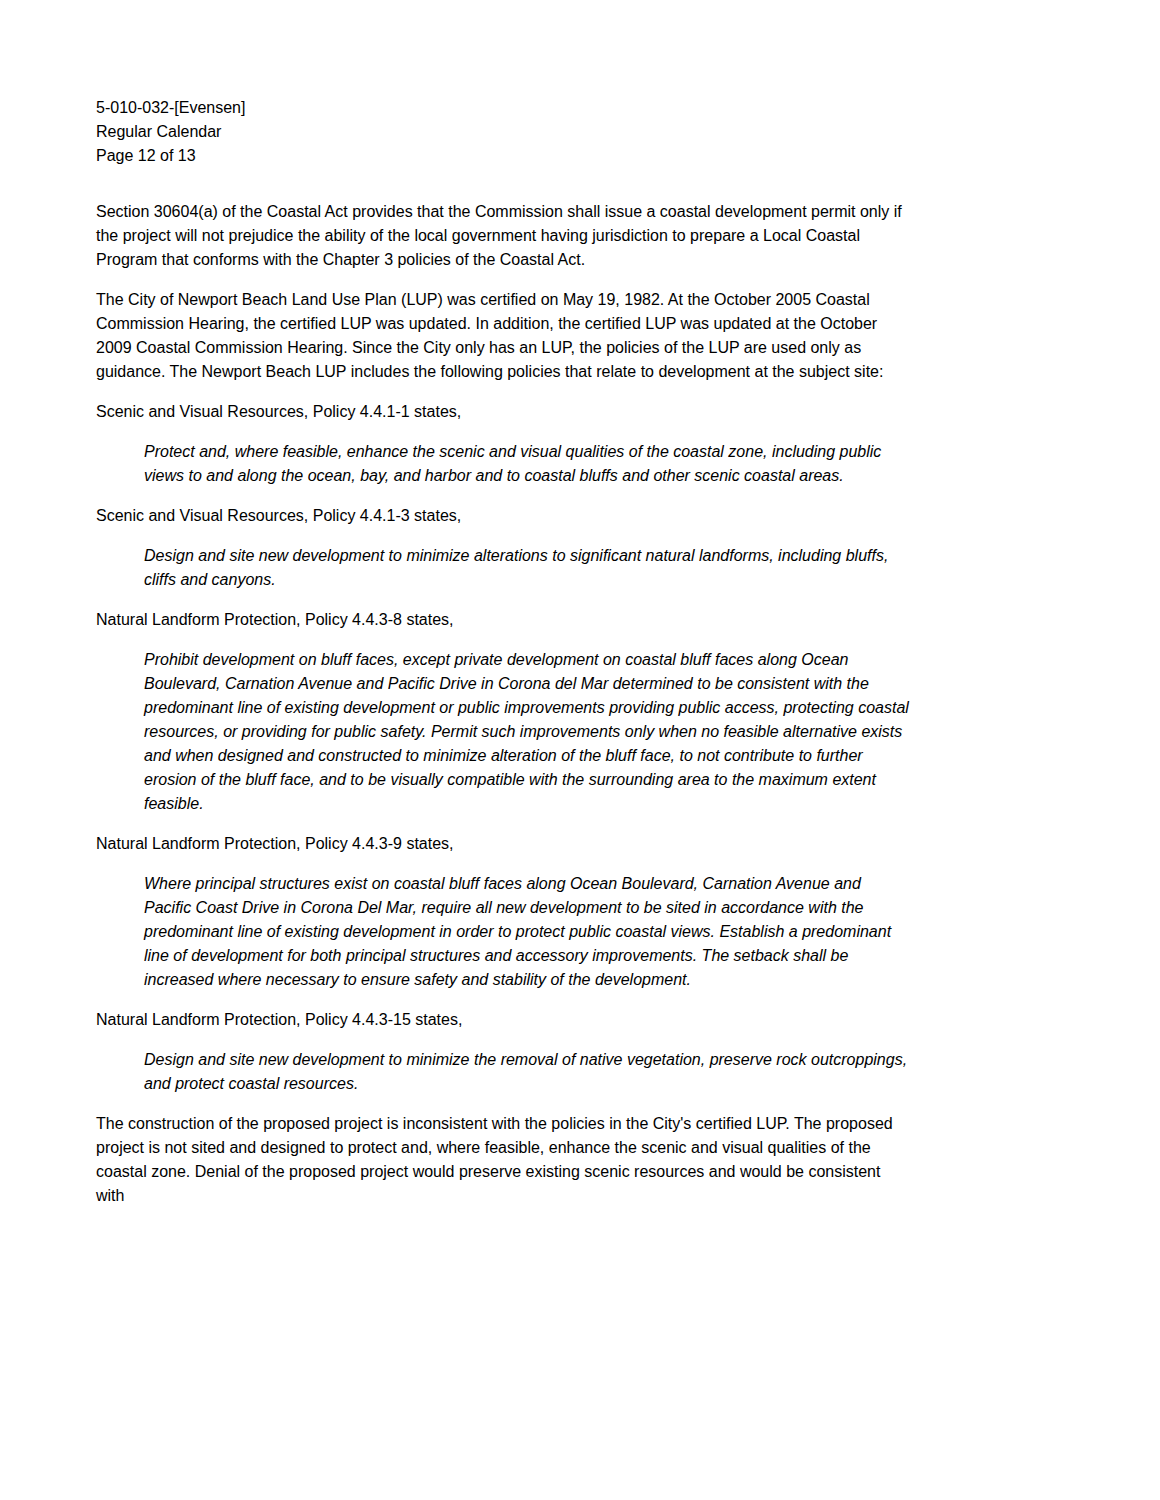5-010-032-[Evensen]
Regular Calendar
Page 12 of 13
Section 30604(a) of the Coastal Act provides that the Commission shall issue a coastal development permit only if the project will not prejudice the ability of the local government having jurisdiction to prepare a Local Coastal Program that conforms with the Chapter 3 policies of the Coastal Act.
The City of Newport Beach Land Use Plan (LUP) was certified on May 19, 1982. At the October 2005 Coastal Commission Hearing, the certified LUP was updated. In addition, the certified LUP was updated at the October 2009 Coastal Commission Hearing. Since the City only has an LUP, the policies of the LUP are used only as guidance. The Newport Beach LUP includes the following policies that relate to development at the subject site:
Scenic and Visual Resources, Policy 4.4.1-1 states,
Protect and, where feasible, enhance the scenic and visual qualities of the coastal zone, including public views to and along the ocean, bay, and harbor and to coastal bluffs and other scenic coastal areas.
Scenic and Visual Resources, Policy 4.4.1-3 states,
Design and site new development to minimize alterations to significant natural landforms, including bluffs, cliffs and canyons.
Natural Landform Protection, Policy 4.4.3-8 states,
Prohibit development on bluff faces, except private development on coastal bluff faces along Ocean Boulevard, Carnation Avenue and Pacific Drive in Corona del Mar determined to be consistent with the predominant line of existing development or public improvements providing public access, protecting coastal resources, or providing for public safety. Permit such improvements only when no feasible alternative exists and when designed and constructed to minimize alteration of the bluff face, to not contribute to further erosion of the bluff face, and to be visually compatible with the surrounding area to the maximum extent feasible.
Natural Landform Protection, Policy 4.4.3-9 states,
Where principal structures exist on coastal bluff faces along Ocean Boulevard, Carnation Avenue and Pacific Coast Drive in Corona Del Mar, require all new development to be sited in accordance with the predominant line of existing development in order to protect public coastal views. Establish a predominant line of development for both principal structures and accessory improvements. The setback shall be increased where necessary to ensure safety and stability of the development.
Natural Landform Protection, Policy 4.4.3-15 states,
Design and site new development to minimize the removal of native vegetation, preserve rock outcroppings, and protect coastal resources.
The construction of the proposed project is inconsistent with the policies in the City's certified LUP. The proposed project is not sited and designed to protect and, where feasible, enhance the scenic and visual qualities of the coastal zone. Denial of the proposed project would preserve existing scenic resources and would be consistent with